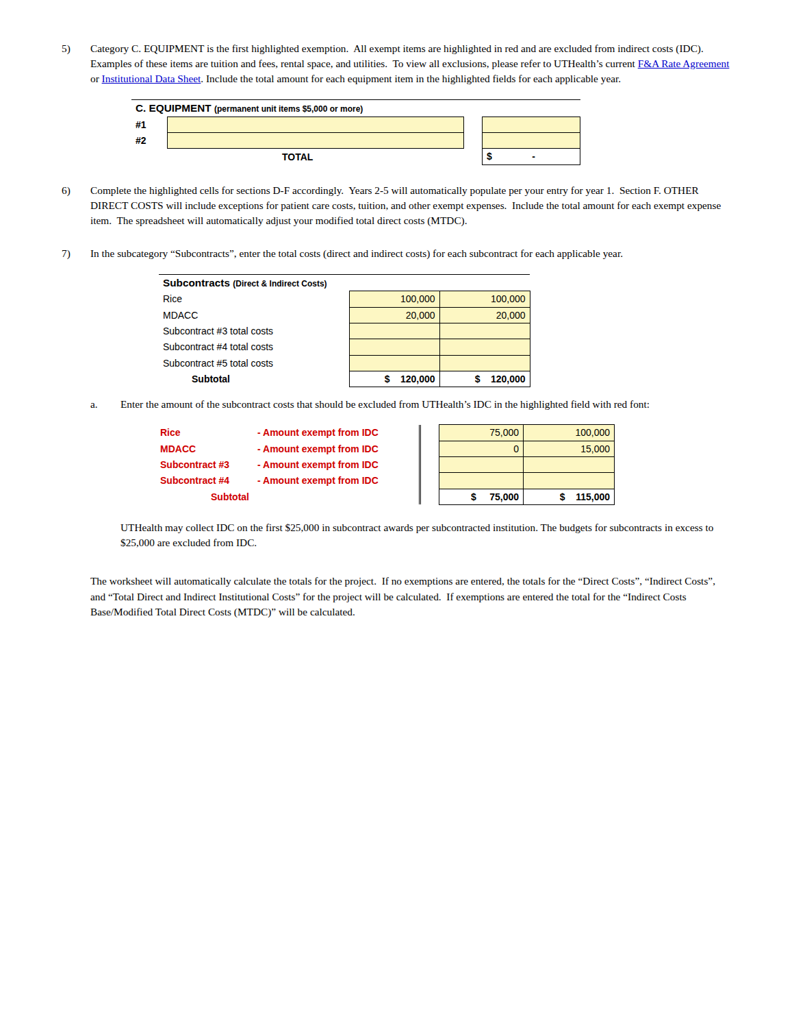5) Category C. EQUIPMENT is the first highlighted exemption. All exempt items are highlighted in red and are excluded from indirect costs (IDC). Examples of these items are tuition and fees, rental space, and utilities. To view all exclusions, please refer to UTHealth’s current F&A Rate Agreement or Institutional Data Sheet. Include the total amount for each equipment item in the highlighted fields for each applicable year.
| C. EQUIPMENT (permanent unit items $5,000 or more) |
| #1 | | | |
| #2 | | | |
| TOTAL | | $ - |
6) Complete the highlighted cells for sections D-F accordingly. Years 2-5 will automatically populate per your entry for year 1. Section F. OTHER DIRECT COSTS will include exceptions for patient care costs, tuition, and other exempt expenses. Include the total amount for each exempt expense item. The spreadsheet will automatically adjust your modified total direct costs (MTDC).
7) In the subcategory “Subcontracts”, enter the total costs (direct and indirect costs) for each subcontract for each applicable year.
| Subcontracts (Direct & Indirect Costs) | | | |
| Rice | | 100,000 | 100,000 |
| MDACC | | 20,000 | 20,000 |
| Subcontract #3 total costs | | | |
| Subcontract #4 total costs | | | |
| Subcontract #5 total costs | | | |
| | Subtotal | | $ 120,000 | $ 120,000 |
a. Enter the amount of the subcontract costs that should be excluded from UTHealth’s IDC in the highlighted field with red font:
| | Rice | - Amount exempt from IDC | | 75,000 | 100,000 |
| | MDACC | - Amount exempt from IDC | | 0 | 15,000 |
| | Subcontract #3 | - Amount exempt from IDC | | | |
| | Subcontract #4 | - Amount exempt from IDC | | | |
| | Subtotal | | | $ 75,000 | $ 115,000 |
UTHealth may collect IDC on the first $25,000 in subcontract awards per subcontracted institution. The budgets for subcontracts in excess to $25,000 are excluded from IDC.
The worksheet will automatically calculate the totals for the project. If no exemptions are entered, the totals for the “Direct Costs”, “Indirect Costs”, and “Total Direct and Indirect Institutional Costs” for the project will be calculated. If exemptions are entered the total for the “Indirect Costs Base/Modified Total Direct Costs (MTDC)” will be calculated.